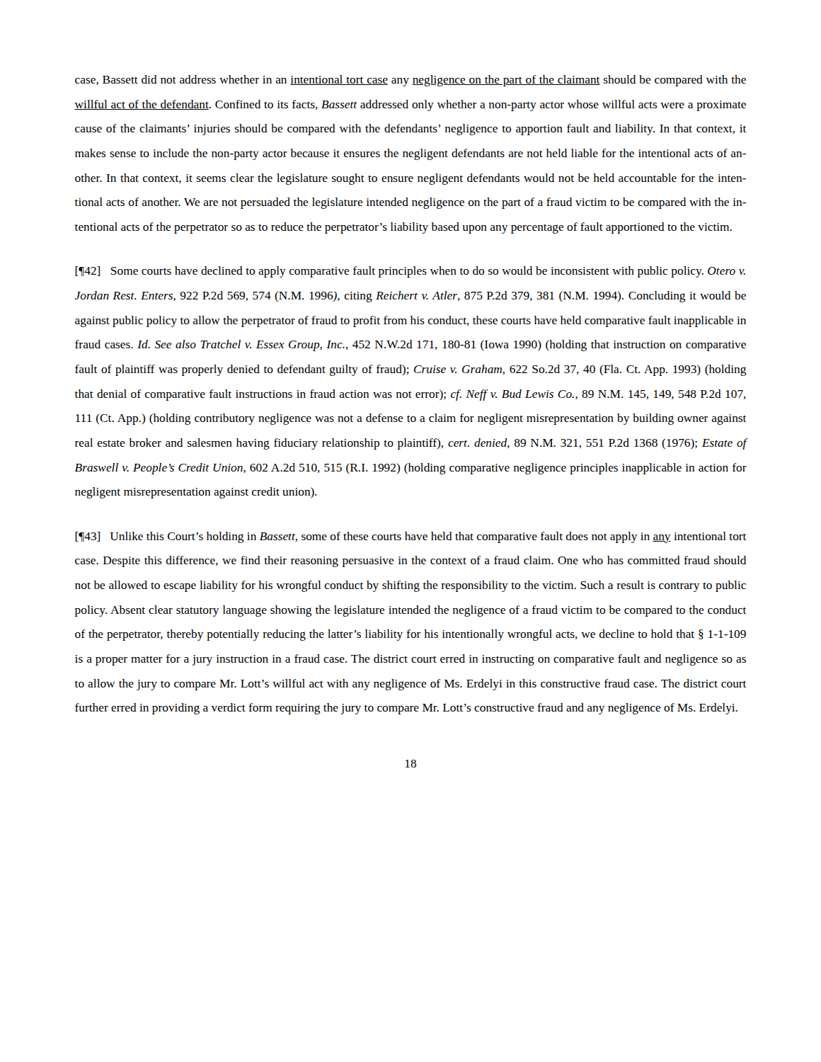case, Bassett did not address whether in an intentional tort case any negligence on the part of the claimant should be compared with the willful act of the defendant. Confined to its facts, Bassett addressed only whether a non-party actor whose willful acts were a proximate cause of the claimants’ injuries should be compared with the defendants’ negligence to apportion fault and liability. In that context, it makes sense to include the non-party actor because it ensures the negligent defendants are not held liable for the intentional acts of another. In that context, it seems clear the legislature sought to ensure negligent defendants would not be held accountable for the intentional acts of another. We are not persuaded the legislature intended negligence on the part of a fraud victim to be compared with the intentional acts of the perpetrator so as to reduce the perpetrator’s liability based upon any percentage of fault apportioned to the victim.
[¶42] Some courts have declined to apply comparative fault principles when to do so would be inconsistent with public policy. Otero v. Jordan Rest. Enters, 922 P.2d 569, 574 (N.M. 1996), citing Reichert v. Atler, 875 P.2d 379, 381 (N.M. 1994). Concluding it would be against public policy to allow the perpetrator of fraud to profit from his conduct, these courts have held comparative fault inapplicable in fraud cases. Id. See also Tratchel v. Essex Group, Inc., 452 N.W.2d 171, 180-81 (Iowa 1990) (holding that instruction on comparative fault of plaintiff was properly denied to defendant guilty of fraud); Cruise v. Graham, 622 So.2d 37, 40 (Fla. Ct. App. 1993) (holding that denial of comparative fault instructions in fraud action was not error); cf. Neff v. Bud Lewis Co., 89 N.M. 145, 149, 548 P.2d 107, 111 (Ct. App.) (holding contributory negligence was not a defense to a claim for negligent misrepresentation by building owner against real estate broker and salesmen having fiduciary relationship to plaintiff), cert. denied, 89 N.M. 321, 551 P.2d 1368 (1976); Estate of Braswell v. People’s Credit Union, 602 A.2d 510, 515 (R.I. 1992) (holding comparative negligence principles inapplicable in action for negligent misrepresentation against credit union).
[¶43] Unlike this Court’s holding in Bassett, some of these courts have held that comparative fault does not apply in any intentional tort case. Despite this difference, we find their reasoning persuasive in the context of a fraud claim. One who has committed fraud should not be allowed to escape liability for his wrongful conduct by shifting the responsibility to the victim. Such a result is contrary to public policy. Absent clear statutory language showing the legislature intended the negligence of a fraud victim to be compared to the conduct of the perpetrator, thereby potentially reducing the latter’s liability for his intentionally wrongful acts, we decline to hold that § 1-1-109 is a proper matter for a jury instruction in a fraud case. The district court erred in instructing on comparative fault and negligence so as to allow the jury to compare Mr. Lott’s willful act with any negligence of Ms. Erdelyi in this constructive fraud case. The district court further erred in providing a verdict form requiring the jury to compare Mr. Lott’s constructive fraud and any negligence of Ms. Erdelyi.
18